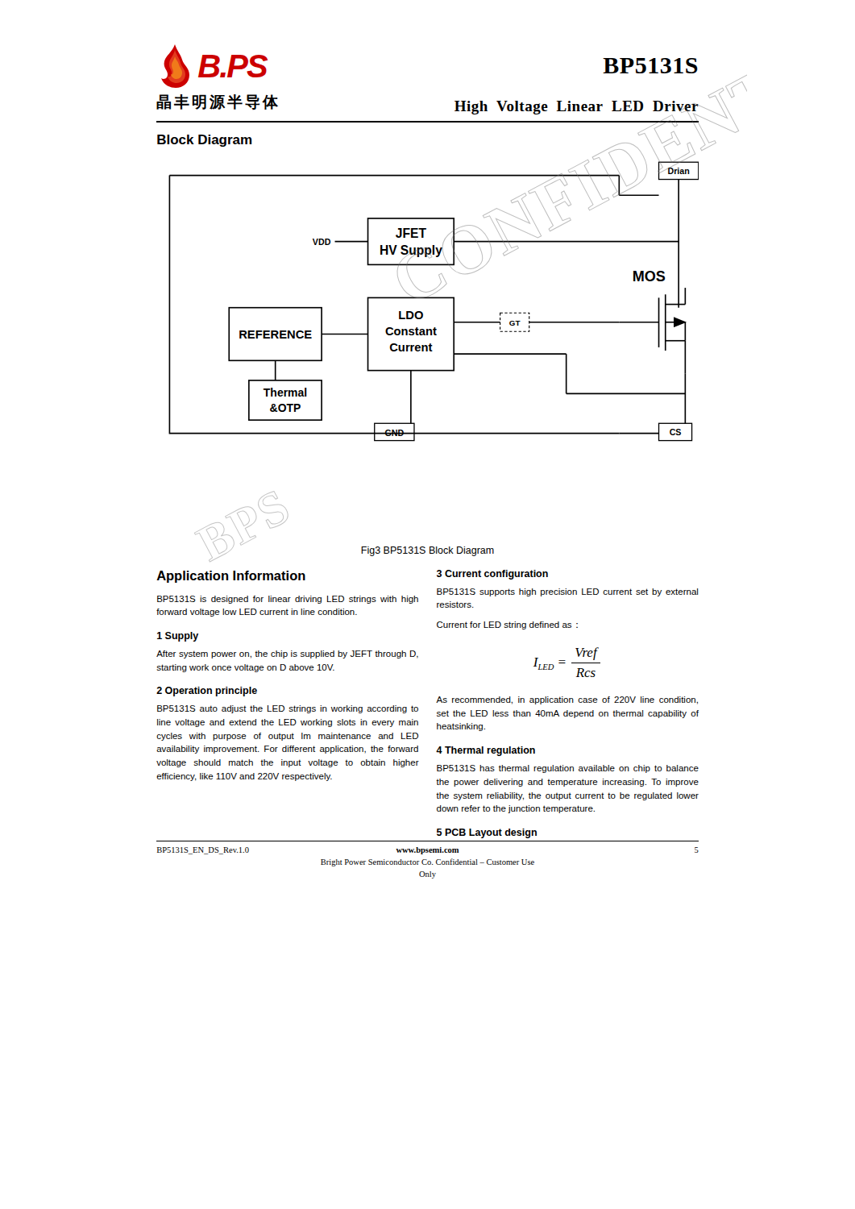CONFIDENTIAL
BPS
B.PS
晶丰明源半导体
BP5131S
High Voltage Linear LED Driver
Block Diagram
Drian CS GND GT VDD JFET HV Supply REFERENCE LDO Constant Current Thermal &OTP MOS
Fig3 BP5131S Block Diagram
Application Information
BP5131S is designed for linear driving LED strings with high forward voltage low LED current in line condition.
1 Supply
After system power on, the chip is supplied by JEFT through D, starting work once voltage on D above 10V.
2 Operation principle
BP5131S auto adjust the LED strings in working according to line voltage and extend the LED working slots in every main cycles with purpose of output lm maintenance and LED availability improvement. For different application, the forward voltage should match the input voltage to obtain higher efficiency, like 110V and 220V respectively.
3 Current configuration
BP5131S supports high precision LED current set by external resistors.
Current for LED string defined as：
ILED = Vref Rcs
As recommended, in application case of 220V line condition, set the LED less than 40mA depend on thermal capability of heatsinking.
4 Thermal regulation
BP5131S has thermal regulation available on chip to balance the power delivering and temperature increasing. To improve the system reliability, the output current to be regulated lower down refer to the junction temperature.
5 PCB Layout design
BP5131S_EN_DS_Rev.1.0
www.bpsemi.com Bright Power Semiconductor Co. Confidential – Customer Use Only
5